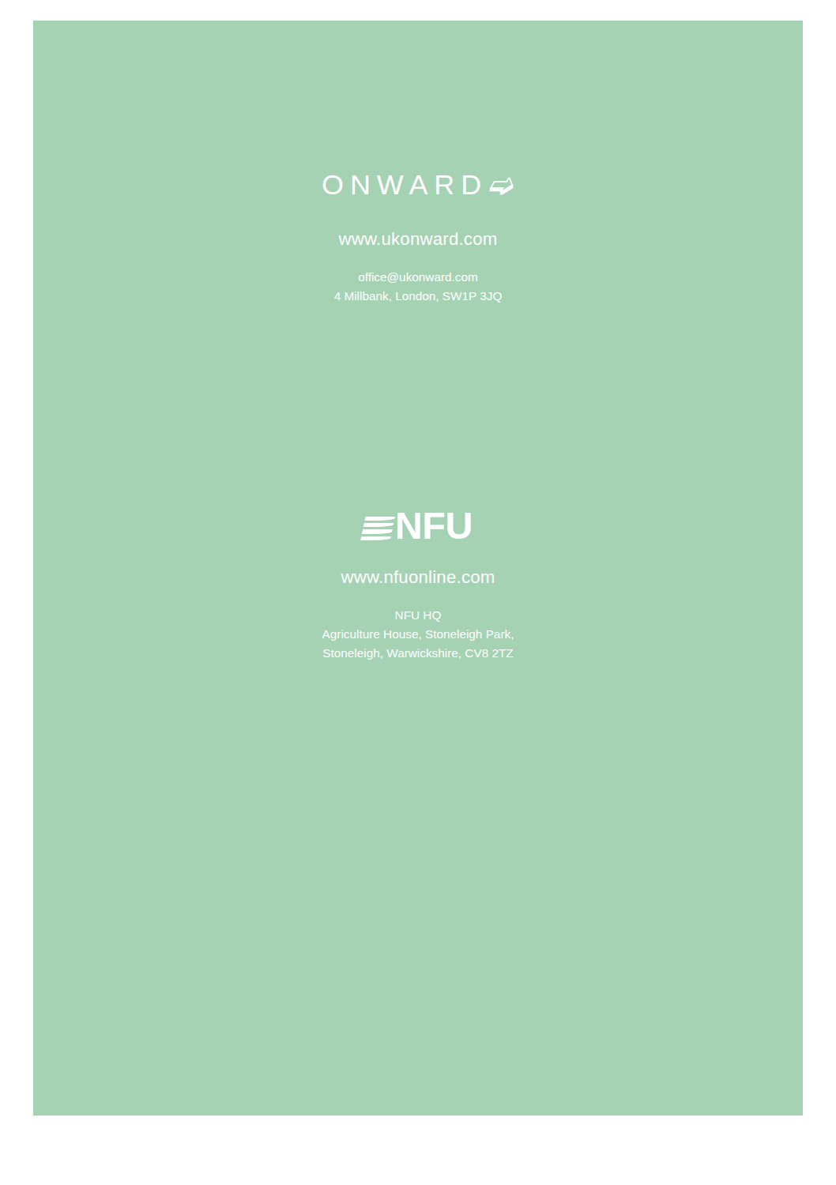ONWARD➫
www.ukonward.com
office@ukonward.com
4 Millbank, London, SW1P 3JQ
NFU
www.nfuonline.com
NFU HQ
Agriculture House, Stoneleigh Park,
Stoneleigh, Warwickshire, CV8 2TZ